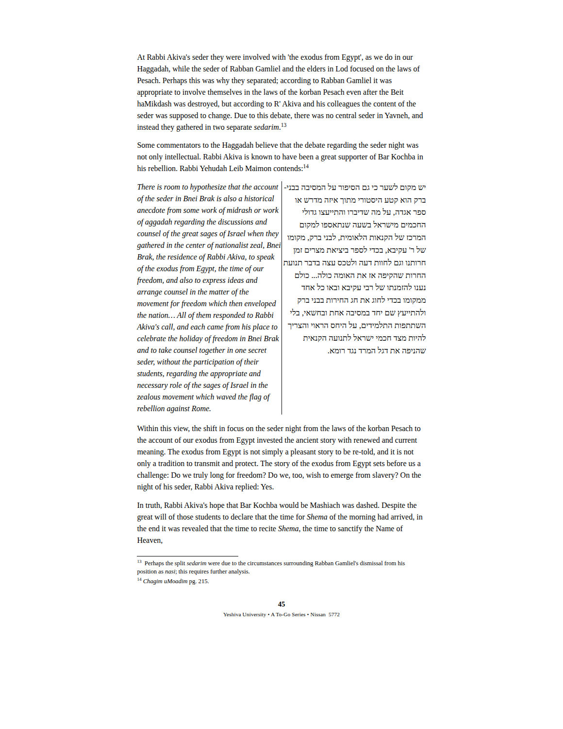At Rabbi Akiva's seder they were involved with 'the exodus from Egypt', as we do in our Haggadah, while the seder of Rabban Gamliel and the elders in Lod focused on the laws of Pesach. Perhaps this was why they separated; according to Rabban Gamliel it was appropriate to involve themselves in the laws of the korban Pesach even after the Beit haMikdash was destroyed, but according to R' Akiva and his colleagues the content of the seder was supposed to change. Due to this debate, there was no central seder in Yavneh, and instead they gathered in two separate sedarim.13
Some commentators to the Haggadah believe that the debate regarding the seder night was not only intellectual. Rabbi Akiva is known to have been a great supporter of Bar Kochba in his rebellion. Rabbi Yehudah Leib Maimon contends:14
| There is room to hypothesize that the account of the seder in Bnei Brak is also a historical anecdote from some work of midrash or work of aggadah regarding the discussions and counsel of the great sages of Israel when they gathered in the center of nationalist zeal, Bnei Brak, the residence of Rabbi Akiva, to speak of the exodus from Egypt, the time of our freedom, and also to express ideas and arrange counsel in the matter of the movement for freedom which then enveloped the nation… All of them responded to Rabbi Akiva's call, and each came from his place to celebrate the holiday of freedom in Bnei Brak and to take counsel together in one secret seder, without the participation of their students, regarding the appropriate and necessary role of the sages of Israel in the zealous movement which waved the flag of rebellion against Rome. | יש מקום לשער כי גם הסיפור על המסיבה בבני-ברק הוא קטע היסטורי מתוך איזה מדרש או ספר אגדה, על מה שדיברו והתייעצו גדולי החכמים מישראל בשעה שנתאספו למקום המרכז של הקנאות הלאומית, לבני ברק, מקומו של ר' עקיבא, בכדי לספר ביציאת מצרים זמן חרותנו וגם לחוות דעה ולטכס עצה בדבר תנועת החרות שהקיפה אז את האומה כולה... כולם נענו להזמנתו של רבי עקיבא ובאו כל אחד ממקומו בכדי לחוג את חג החירות בבני ברק ולהתייעץ שם יחד במסיבה אחת ובחשאי, בלי השתתפות התלמידים, על היחס הראוי והצריך להיות מצד חכמי ישראל לתנועה הקנאית שהניפה את דגל המרד נגד רומא. |
Within this view, the shift in focus on the seder night from the laws of the korban Pesach to the account of our exodus from Egypt invested the ancient story with renewed and current meaning. The exodus from Egypt is not simply a pleasant story to be re-told, and it is not only a tradition to transmit and protect. The story of the exodus from Egypt sets before us a challenge: Do we truly long for freedom? Do we, too, wish to emerge from slavery? On the night of his seder, Rabbi Akiva replied: Yes.
In truth, Rabbi Akiva's hope that Bar Kochba would be Mashiach was dashed. Despite the great will of those students to declare that the time for Shema of the morning had arrived, in the end it was revealed that the time to recite Shema, the time to sanctify the Name of Heaven,
13 Perhaps the split sedarim were due to the circumstances surrounding Rabban Gamliel's dismissal from his position as nasi; this requires further analysis.
14 Chagim uMoadim pg. 215.
45
Yeshiva University • A To-Go Series • Nissan 5772